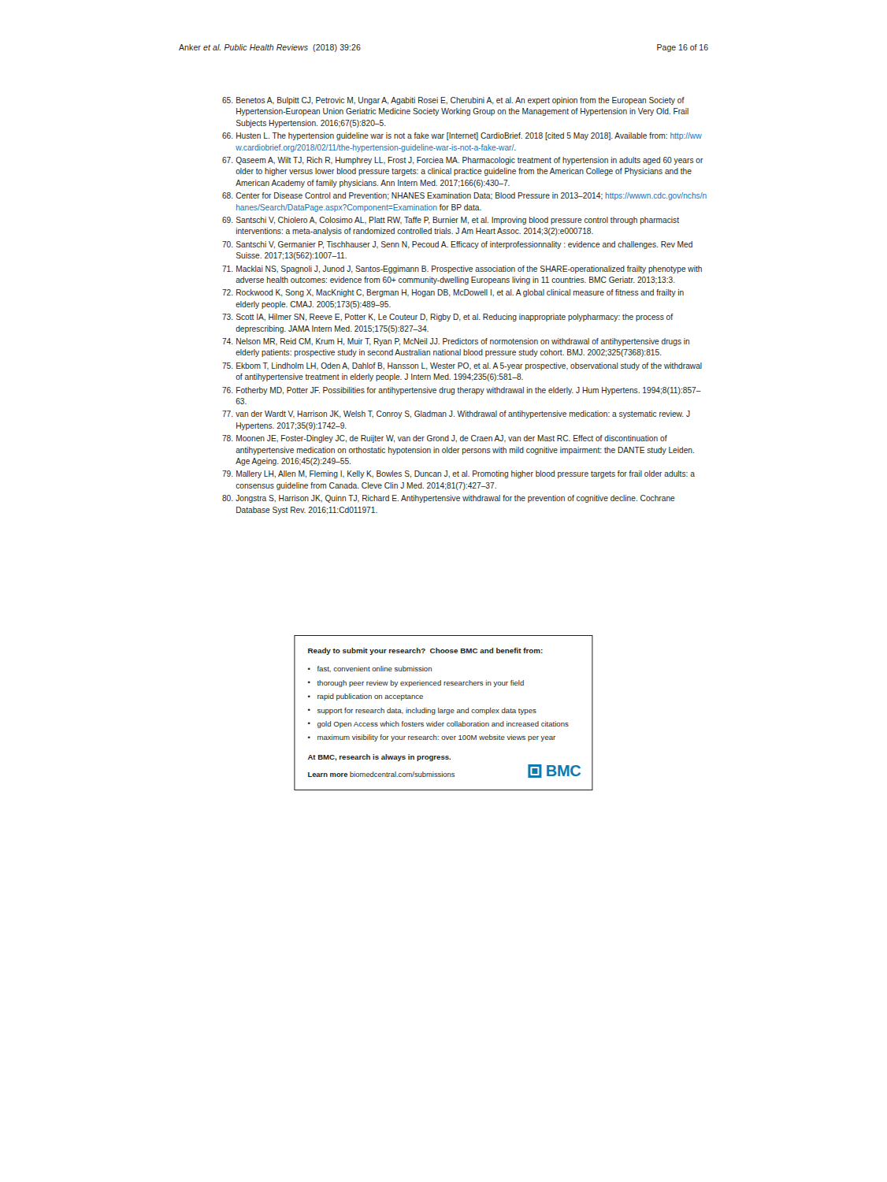Anker et al. Public Health Reviews (2018) 39:26
Page 16 of 16
Benetos A, Bulpitt CJ, Petrovic M, Ungar A, Agabiti Rosei E, Cherubini A, et al. An expert opinion from the European Society of Hypertension-European Union Geriatric Medicine Society Working Group on the Management of Hypertension in Very Old. Frail Subjects Hypertension. 2016;67(5):820–5.
Husten L. The hypertension guideline war is not a fake war [Internet] CardioBrief. 2018 [cited 5 May 2018]. Available from: http://www.cardiobrief.org/2018/02/11/the-hypertension-guideline-war-is-not-a-fake-war/.
Qaseem A, Wilt TJ, Rich R, Humphrey LL, Frost J, Forciea MA. Pharmacologic treatment of hypertension in adults aged 60 years or older to higher versus lower blood pressure targets: a clinical practice guideline from the American College of Physicians and the American Academy of family physicians. Ann Intern Med. 2017;166(6):430–7.
Center for Disease Control and Prevention; NHANES Examination Data; Blood Pressure in 2013–2014; https://wwwn.cdc.gov/nchs/nhanes/Search/DataPage.aspx?Component=Examination for BP data.
Santschi V, Chiolero A, Colosimo AL, Platt RW, Taffe P, Burnier M, et al. Improving blood pressure control through pharmacist interventions: a meta-analysis of randomized controlled trials. J Am Heart Assoc. 2014;3(2):e000718.
Santschi V, Germanier P, Tischhauser J, Senn N, Pecoud A. Efficacy of interprofessionnality : evidence and challenges. Rev Med Suisse. 2017;13(562):1007–11.
Macklai NS, Spagnoli J, Junod J, Santos-Eggimann B. Prospective association of the SHARE-operationalized frailty phenotype with adverse health outcomes: evidence from 60+ community-dwelling Europeans living in 11 countries. BMC Geriatr. 2013;13:3.
Rockwood K, Song X, MacKnight C, Bergman H, Hogan DB, McDowell I, et al. A global clinical measure of fitness and frailty in elderly people. CMAJ. 2005;173(5):489–95.
Scott IA, Hilmer SN, Reeve E, Potter K, Le Couteur D, Rigby D, et al. Reducing inappropriate polypharmacy: the process of deprescribing. JAMA Intern Med. 2015;175(5):827–34.
Nelson MR, Reid CM, Krum H, Muir T, Ryan P, McNeil JJ. Predictors of normotension on withdrawal of antihypertensive drugs in elderly patients: prospective study in second Australian national blood pressure study cohort. BMJ. 2002;325(7368):815.
Ekbom T, Lindholm LH, Oden A, Dahlof B, Hansson L, Wester PO, et al. A 5-year prospective, observational study of the withdrawal of antihypertensive treatment in elderly people. J Intern Med. 1994;235(6):581–8.
Fotherby MD, Potter JF. Possibilities for antihypertensive drug therapy withdrawal in the elderly. J Hum Hypertens. 1994;8(11):857–63.
van der Wardt V, Harrison JK, Welsh T, Conroy S, Gladman J. Withdrawal of antihypertensive medication: a systematic review. J Hypertens. 2017;35(9):1742–9.
Moonen JE, Foster-Dingley JC, de Ruijter W, van der Grond J, de Craen AJ, van der Mast RC. Effect of discontinuation of antihypertensive medication on orthostatic hypotension in older persons with mild cognitive impairment: the DANTE study Leiden. Age Ageing. 2016;45(2):249–55.
Mallery LH, Allen M, Fleming I, Kelly K, Bowles S, Duncan J, et al. Promoting higher blood pressure targets for frail older adults: a consensus guideline from Canada. Cleve Clin J Med. 2014;81(7):427–37.
Jongstra S, Harrison JK, Quinn TJ, Richard E. Antihypertensive withdrawal for the prevention of cognitive decline. Cochrane Database Syst Rev. 2016;11:Cd011971.
Ready to submit your research? Choose BMC and benefit from:
fast, convenient online submission
thorough peer review by experienced researchers in your field
rapid publication on acceptance
support for research data, including large and complex data types
gold Open Access which fosters wider collaboration and increased citations
maximum visibility for your research: over 100M website views per year
At BMC, research is always in progress.
Learn more biomedcentral.com/submissions
BMC